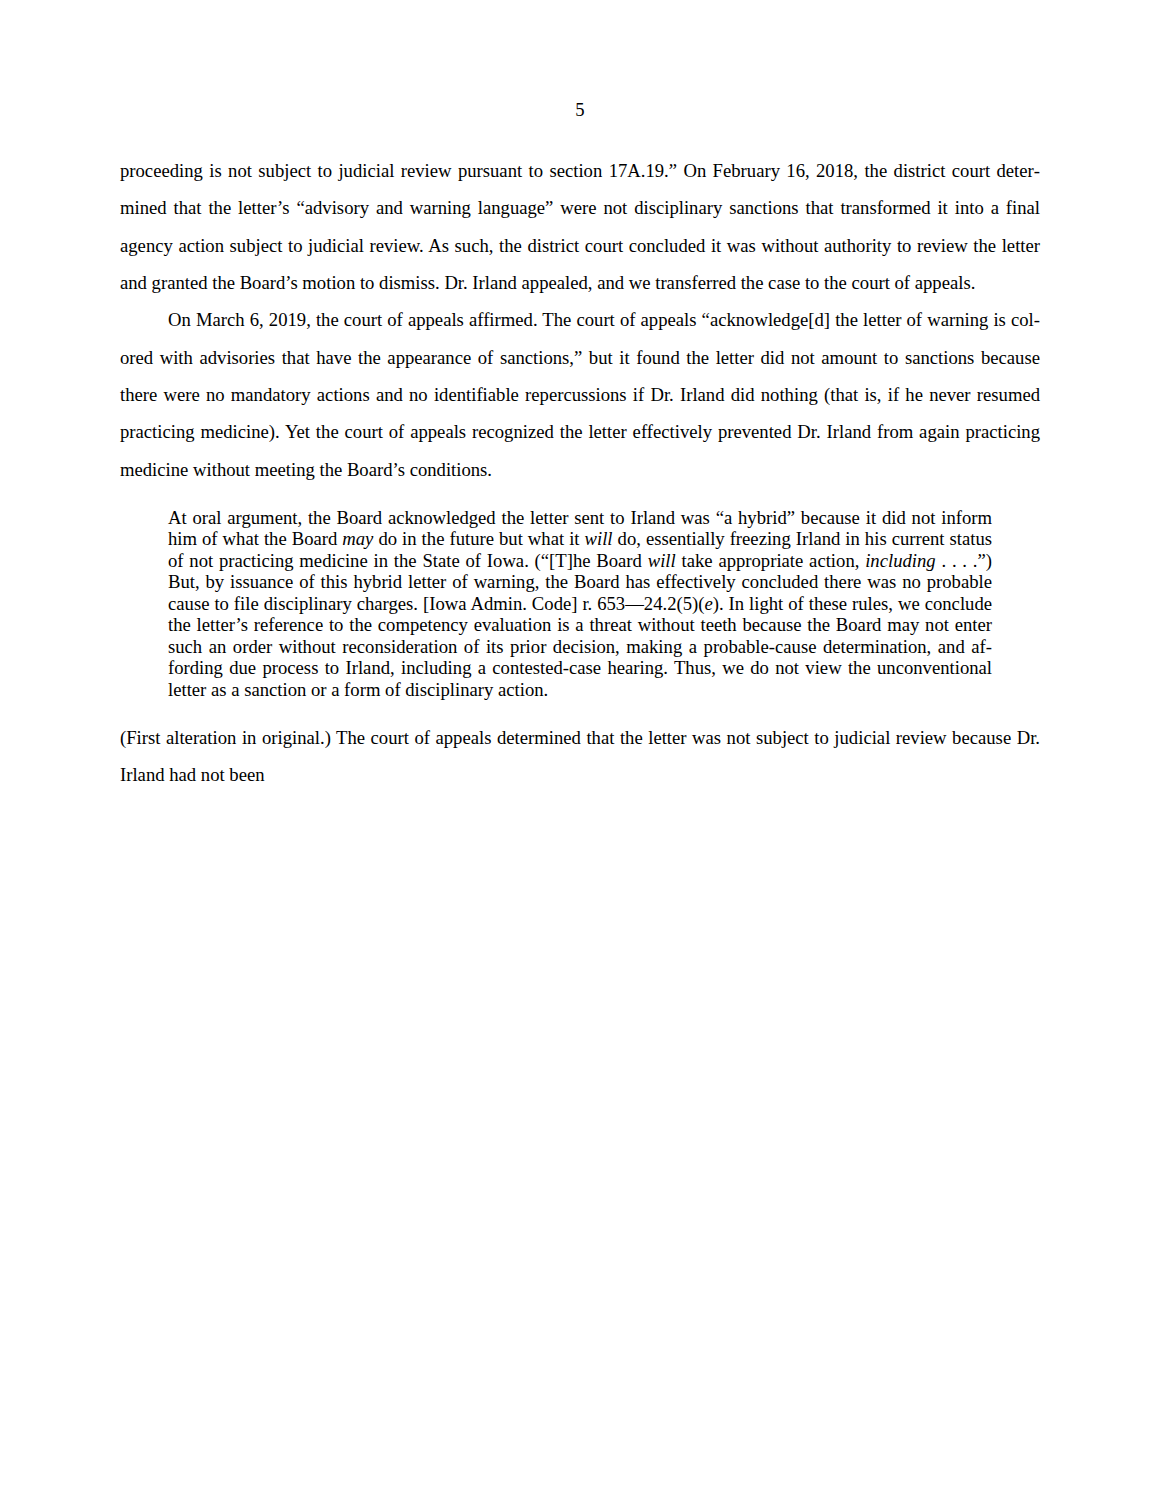5
proceeding is not subject to judicial review pursuant to section 17A.19.” On February 16, 2018, the district court determined that the letter’s “advisory and warning language” were not disciplinary sanctions that transformed it into a final agency action subject to judicial review. As such, the district court concluded it was without authority to review the letter and granted the Board’s motion to dismiss. Dr. Irland appealed, and we transferred the case to the court of appeals.
On March 6, 2019, the court of appeals affirmed. The court of appeals “acknowledge[d] the letter of warning is colored with advisories that have the appearance of sanctions,” but it found the letter did not amount to sanctions because there were no mandatory actions and no identifiable repercussions if Dr. Irland did nothing (that is, if he never resumed practicing medicine). Yet the court of appeals recognized the letter effectively prevented Dr. Irland from again practicing medicine without meeting the Board’s conditions.
At oral argument, the Board acknowledged the letter sent to Irland was “a hybrid” because it did not inform him of what the Board may do in the future but what it will do, essentially freezing Irland in his current status of not practicing medicine in the State of Iowa. (“[T]he Board will take appropriate action, including . . . .”) But, by issuance of this hybrid letter of warning, the Board has effectively concluded there was no probable cause to file disciplinary charges. [Iowa Admin. Code] r. 653—24.2(5)(e). In light of these rules, we conclude the letter’s reference to the competency evaluation is a threat without teeth because the Board may not enter such an order without reconsideration of its prior decision, making a probable-cause determination, and affording due process to Irland, including a contested-case hearing. Thus, we do not view the unconventional letter as a sanction or a form of disciplinary action.
(First alteration in original.) The court of appeals determined that the letter was not subject to judicial review because Dr. Irland had not been